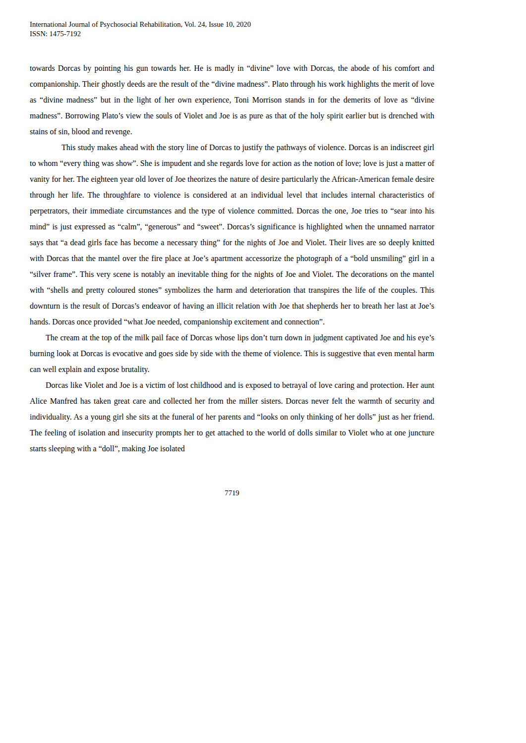International Journal of Psychosocial Rehabilitation, Vol. 24, Issue 10, 2020
ISSN: 1475-7192
towards Dorcas by pointing his gun towards her. He is madly in “divine” love with Dorcas, the abode of his comfort and companionship. Their ghostly deeds are the result of the “divine madness”. Plato through his work highlights the merit of love as “divine madness” but in the light of her own experience, Toni Morrison stands in for the demerits of love as “divine madness”. Borrowing Plato’s view the souls of Violet and Joe is as pure as that of the holy spirit earlier but is drenched with stains of sin, blood and revenge.
This study makes ahead with the story line of Dorcas to justify the pathways of violence. Dorcas is an indiscreet girl to whom “every thing was show”. She is impudent and she regards love for action as the notion of love; love is just a matter of vanity for her. The eighteen year old lover of Joe theorizes the nature of desire particularly the African-American female desire through her life. The throughfare to violence is considered at an individual level that includes internal characteristics of perpetrators, their immediate circumstances and the type of violence committed. Dorcas the one, Joe tries to “sear into his mind” is just expressed as “calm”, “generous” and “sweet”. Dorcas’s significance is highlighted when the unnamed narrator says that “a dead girls face has become a necessary thing” for the nights of Joe and Violet. Their lives are so deeply knitted with Dorcas that the mantel over the fire place at Joe’s apartment accessorize the photograph of a “bold unsmiling” girl in a “silver frame”. This very scene is notably an inevitable thing for the nights of Joe and Violet. The decorations on the mantel with “shells and pretty coloured stones” symbolizes the harm and deterioration that transpires the life of the couples. This downturn is the result of Dorcas’s endeavor of having an illicit relation with Joe that shepherds her to breath her last at Joe’s hands. Dorcas once provided “what Joe needed, companionship excitement and connection”.
The cream at the top of the milk pail face of Dorcas whose lips don’t turn down in judgment captivated Joe and his eye’s burning look at Dorcas is evocative and goes side by side with the theme of violence. This is suggestive that even mental harm can well explain and expose brutality.
Dorcas like Violet and Joe is a victim of lost childhood and is exposed to betrayal of love caring and protection. Her aunt Alice Manfred has taken great care and collected her from the miller sisters. Dorcas never felt the warmth of security and individuality. As a young girl she sits at the funeral of her parents and “looks on only thinking of her dolls” just as her friend. The feeling of isolation and insecurity prompts her to get attached to the world of dolls similar to Violet who at one juncture starts sleeping with a “doll”, making Joe isolated
7719